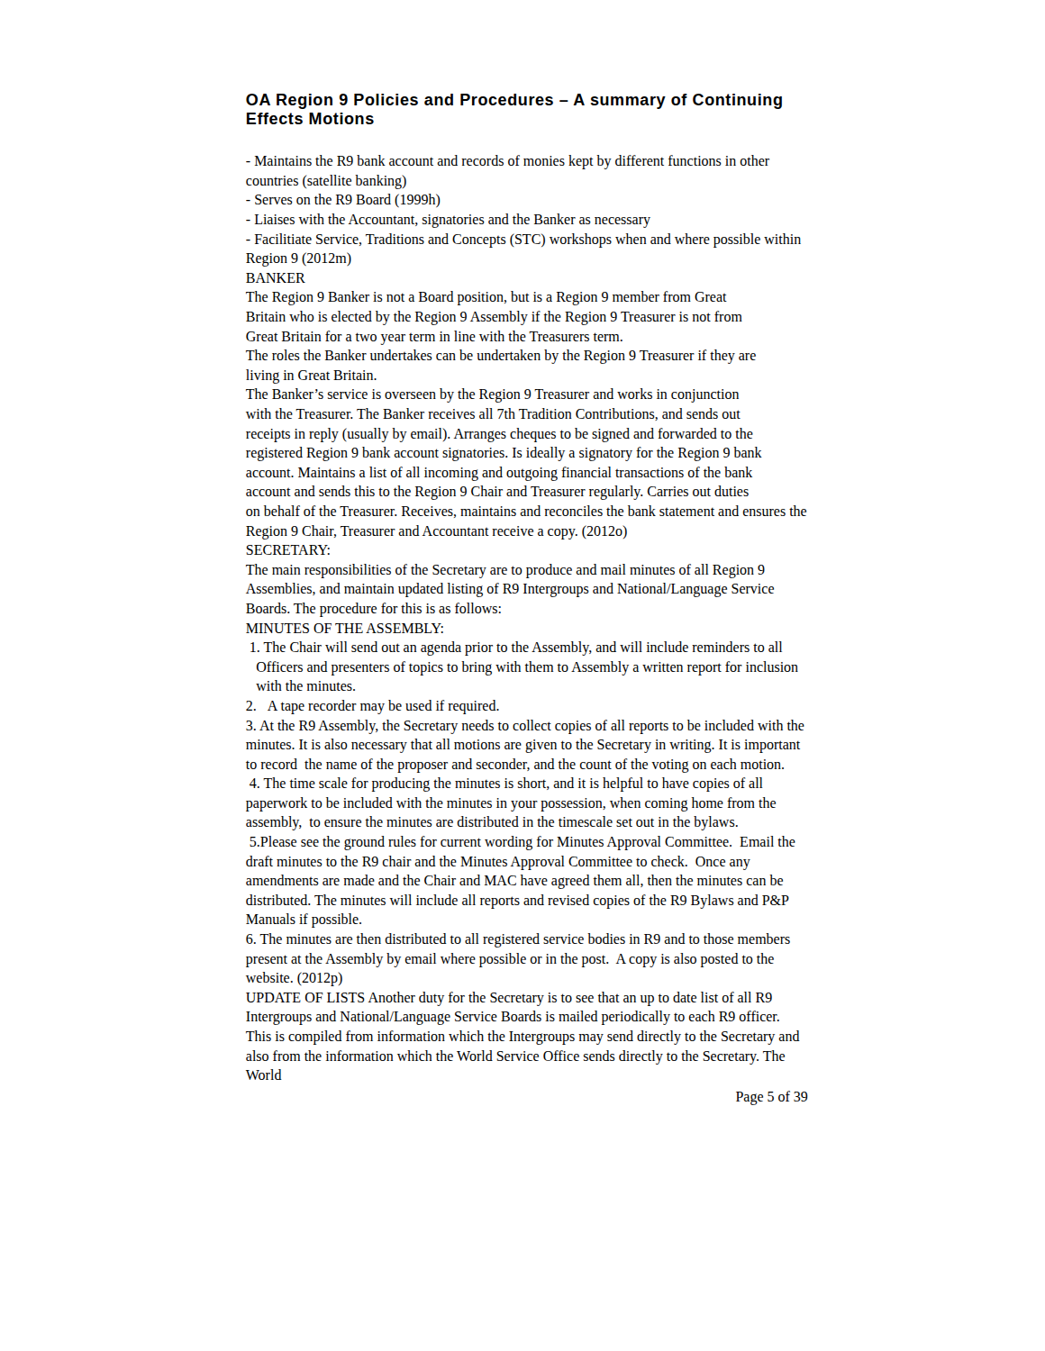OA Region 9 Policies and Procedures – A summary of Continuing Effects Motions
- Maintains the R9 bank account and records of monies kept by different functions in other countries (satellite banking)
- Serves on the R9 Board (1999h)
- Liaises with the Accountant, signatories and the Banker as necessary
- Facilitiate Service, Traditions and Concepts (STC) workshops when and where possible within Region 9 (2012m)
BANKER
The Region 9 Banker is not a Board position, but is a Region 9 member from Great
Britain who is elected by the Region 9 Assembly if the Region 9 Treasurer is not from
Great Britain for a two year term in line with the Treasurers term.
The roles the Banker undertakes can be undertaken by the Region 9 Treasurer if they are
living in Great Britain.
The Banker’s service is overseen by the Region 9 Treasurer and works in conjunction
with the Treasurer. The Banker receives all 7th Tradition Contributions, and sends out
receipts in reply (usually by email). Arranges cheques to be signed and forwarded to the
registered Region 9 bank account signatories. Is ideally a signatory for the Region 9 bank
account. Maintains a list of all incoming and outgoing financial transactions of the bank
account and sends this to the Region 9 Chair and Treasurer regularly. Carries out duties
on behalf of the Treasurer. Receives, maintains and reconciles the bank statement and ensures the Region 9 Chair, Treasurer and Accountant receive a copy. (2012o)
SECRETARY:
The main responsibilities of the Secretary are to produce and mail minutes of all Region 9 Assemblies, and maintain updated listing of R9 Intergroups and National/Language Service Boards. The procedure for this is as follows:
MINUTES OF THE ASSEMBLY:
1. The Chair will send out an agenda prior to the Assembly, and will include reminders to all Officers and presenters of topics to bring with them to Assembly a written report for inclusion with the minutes.
2. A tape recorder may be used if required.
3. At the R9 Assembly, the Secretary needs to collect copies of all reports to be included with the minutes. It is also necessary that all motions are given to the Secretary in writing. It is important to record the name of the proposer and seconder, and the count of the voting on each motion.
4. The time scale for producing the minutes is short, and it is helpful to have copies of all paperwork to be included with the minutes in your possession, when coming home from the assembly, to ensure the minutes are distributed in the timescale set out in the bylaws.
5.Please see the ground rules for current wording for Minutes Approval Committee. Email the draft minutes to the R9 chair and the Minutes Approval Committee to check. Once any amendments are made and the Chair and MAC have agreed them all, then the minutes can be distributed. The minutes will include all reports and revised copies of the R9 Bylaws and P&P Manuals if possible.
6. The minutes are then distributed to all registered service bodies in R9 and to those members present at the Assembly by email where possible or in the post. A copy is also posted to the website. (2012p)
UPDATE OF LISTS Another duty for the Secretary is to see that an up to date list of all R9 Intergroups and National/Language Service Boards is mailed periodically to each R9 officer. This is compiled from information which the Intergroups may send directly to the Secretary and also from the information which the World Service Office sends directly to the Secretary. The World
Page 5 of 39